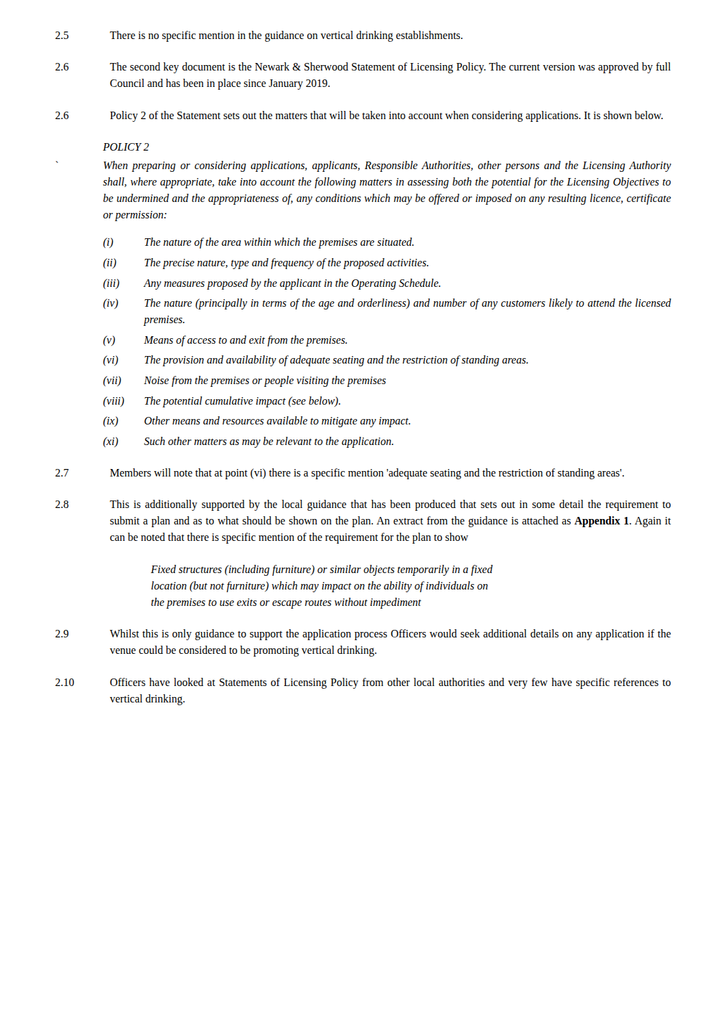2.5
There is no specific mention in the guidance on vertical drinking establishments.
2.6
The second key document is the Newark & Sherwood Statement of Licensing Policy. The current version was approved by full Council and has been in place since January 2019.
2.6
Policy 2 of the Statement sets out the matters that will be taken into account when considering applications. It is shown below.
POLICY 2
`
When preparing or considering applications, applicants, Responsible Authorities, other persons and the Licensing Authority shall, where appropriate, take into account the following matters in assessing both the potential for the Licensing Objectives to be undermined and the appropriateness of, any conditions which may be offered or imposed on any resulting licence, certificate or permission:
(i) The nature of the area within which the premises are situated.
(ii) The precise nature, type and frequency of the proposed activities.
(iii) Any measures proposed by the applicant in the Operating Schedule.
(iv) The nature (principally in terms of the age and orderliness) and number of any customers likely to attend the licensed premises.
(v) Means of access to and exit from the premises.
(vi) The provision and availability of adequate seating and the restriction of standing areas.
(vii) Noise from the premises or people visiting the premises
(viii) The potential cumulative impact (see below).
(ix) Other means and resources available to mitigate any impact.
(xi) Such other matters as may be relevant to the application.
2.7
Members will note that at point (vi) there is a specific mention 'adequate seating and the restriction of standing areas'.
2.8
This is additionally supported by the local guidance that has been produced that sets out in some detail the requirement to submit a plan and as to what should be shown on the plan. An extract from the guidance is attached as Appendix 1. Again it can be noted that there is specific mention of the requirement for the plan to show
Fixed structures (including furniture) or similar objects temporarily in a fixed
location (but not furniture) which may impact on the ability of individuals on
the premises to use exits or escape routes without impediment
2.9
Whilst this is only guidance to support the application process Officers would seek additional details on any application if the venue could be considered to be promoting vertical drinking.
2.10
Officers have looked at Statements of Licensing Policy from other local authorities and very few have specific references to vertical drinking.